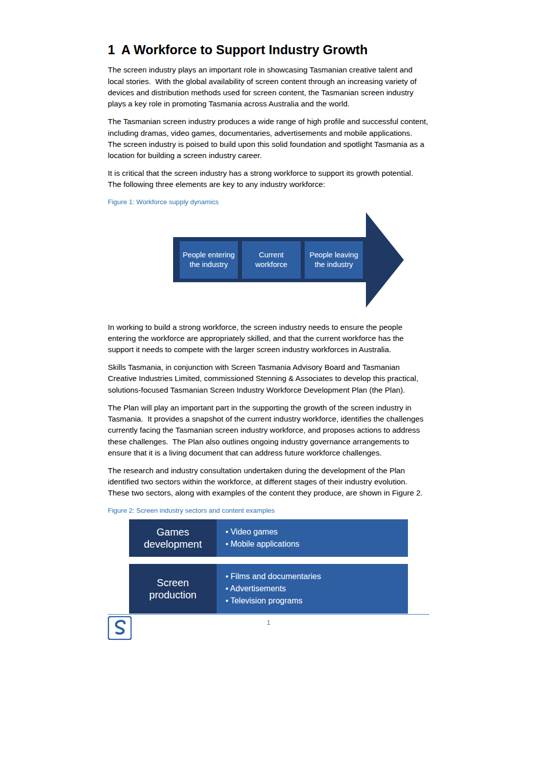1 A Workforce to Support Industry Growth
The screen industry plays an important role in showcasing Tasmanian creative talent and local stories. With the global availability of screen content through an increasing variety of devices and distribution methods used for screen content, the Tasmanian screen industry plays a key role in promoting Tasmania across Australia and the world.
The Tasmanian screen industry produces a wide range of high profile and successful content, including dramas, video games, documentaries, advertisements and mobile applications. The screen industry is poised to build upon this solid foundation and spotlight Tasmania as a location for building a screen industry career.
It is critical that the screen industry has a strong workforce to support its growth potential. The following three elements are key to any industry workforce:
Figure 1: Workforce supply dynamics
People entering
the industry
Current
workforce
People leaving
the industry
In working to build a strong workforce, the screen industry needs to ensure the people entering the workforce are appropriately skilled, and that the current workforce has the support it needs to compete with the larger screen industry workforces in Australia.
Skills Tasmania, in conjunction with Screen Tasmania Advisory Board and Tasmanian Creative Industries Limited, commissioned Stenning & Associates to develop this practical, solutions-focused Tasmanian Screen Industry Workforce Development Plan (the Plan).
The Plan will play an important part in the supporting the growth of the screen industry in Tasmania. It provides a snapshot of the current industry workforce, identifies the challenges currently facing the Tasmanian screen industry workforce, and proposes actions to address these challenges. The Plan also outlines ongoing industry governance arrangements to ensure that it is a living document that can address future workforce challenges.
The research and industry consultation undertaken during the development of the Plan identified two sectors within the workforce, at different stages of their industry evolution. These two sectors, along with examples of the content they produce, are shown in Figure 2.
Figure 2: Screen industry sectors and content examples
Games
development
• Video games • Mobile applications
Screen
production
• Films and documentaries • Advertisements • Television programs
1